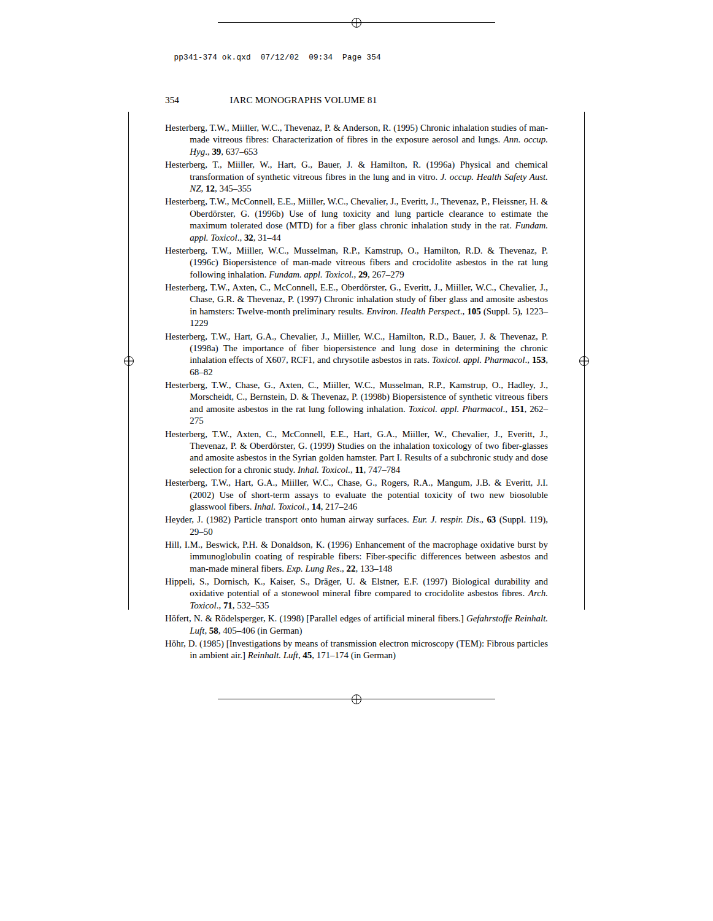pp341-374 ok.qxd 07/12/02 09:34 Page 354
354 IARC MONOGRAPHS VOLUME 81
Hesterberg, T.W., Miiller, W.C., Thevenaz, P. & Anderson, R. (1995) Chronic inhalation studies of man-made vitreous fibres: Characterization of fibres in the exposure aerosol and lungs. Ann. occup. Hyg., 39, 637–653
Hesterberg, T., Miiller, W., Hart, G., Bauer, J. & Hamilton, R. (1996a) Physical and chemical transformation of synthetic vitreous fibres in the lung and in vitro. J. occup. Health Safety Aust. NZ, 12, 345–355
Hesterberg, T.W., McConnell, E.E., Miiller, W.C., Chevalier, J., Everitt, J., Thevenaz, P., Fleissner, H. & Oberdörster, G. (1996b) Use of lung toxicity and lung particle clearance to estimate the maximum tolerated dose (MTD) for a fiber glass chronic inhalation study in the rat. Fundam. appl. Toxicol., 32, 31–44
Hesterberg, T.W., Miiller, W.C., Musselman, R.P., Kamstrup, O., Hamilton, R.D. & Thevenaz, P. (1996c) Biopersistence of man-made vitreous fibers and crocidolite asbestos in the rat lung following inhalation. Fundam. appl. Toxicol., 29, 267–279
Hesterberg, T.W., Axten, C., McConnell, E.E., Oberdörster, G., Everitt, J., Miiller, W.C., Chevalier, J., Chase, G.R. & Thevenaz, P. (1997) Chronic inhalation study of fiber glass and amosite asbestos in hamsters: Twelve-month preliminary results. Environ. Health Perspect., 105 (Suppl. 5), 1223–1229
Hesterberg, T.W., Hart, G.A., Chevalier, J., Miiller, W.C., Hamilton, R.D., Bauer, J. & Thevenaz, P. (1998a) The importance of fiber biopersistence and lung dose in determining the chronic inhalation effects of X607, RCF1, and chrysotile asbestos in rats. Toxicol. appl. Pharmacol., 153, 68–82
Hesterberg, T.W., Chase, G., Axten, C., Miiller, W.C., Musselman, R.P., Kamstrup, O., Hadley, J., Morscheidt, C., Bernstein, D. & Thevenaz, P. (1998b) Biopersistence of synthetic vitreous fibers and amosite asbestos in the rat lung following inhalation. Toxicol. appl. Pharmacol., 151, 262–275
Hesterberg, T.W., Axten, C., McConnell, E.E., Hart, G.A., Miiller, W., Chevalier, J., Everitt, J., Thevenaz, P. & Oberdörster, G. (1999) Studies on the inhalation toxicology of two fiber-glasses and amosite asbestos in the Syrian golden hamster. Part I. Results of a subchronic study and dose selection for a chronic study. Inhal. Toxicol., 11, 747–784
Hesterberg, T.W., Hart, G.A., Miiller, W.C., Chase, G., Rogers, R.A., Mangum, J.B. & Everitt, J.I. (2002) Use of short-term assays to evaluate the potential toxicity of two new biosoluble glasswool fibers. Inhal. Toxicol., 14, 217–246
Heyder, J. (1982) Particle transport onto human airway surfaces. Eur. J. respir. Dis., 63 (Suppl. 119), 29–50
Hill, I.M., Beswick, P.H. & Donaldson, K. (1996) Enhancement of the macrophage oxidative burst by immunoglobulin coating of respirable fibers: Fiber-specific differences between asbestos and man-made mineral fibers. Exp. Lung Res., 22, 133–148
Hippeli, S., Dornisch, K., Kaiser, S., Dräger, U. & Elstner, E.F. (1997) Biological durability and oxidative potential of a stonewool mineral fibre compared to crocidolite asbestos fibres. Arch. Toxicol., 71, 532–535
Höfert, N. & Rödelsperger, K. (1998) [Parallel edges of artificial mineral fibers.] Gefahrstoffe Reinhalt. Luft, 58, 405–406 (in German)
Höhr, D. (1985) [Investigations by means of transmission electron microscopy (TEM): Fibrous particles in ambient air.] Reinhalt. Luft, 45, 171–174 (in German)